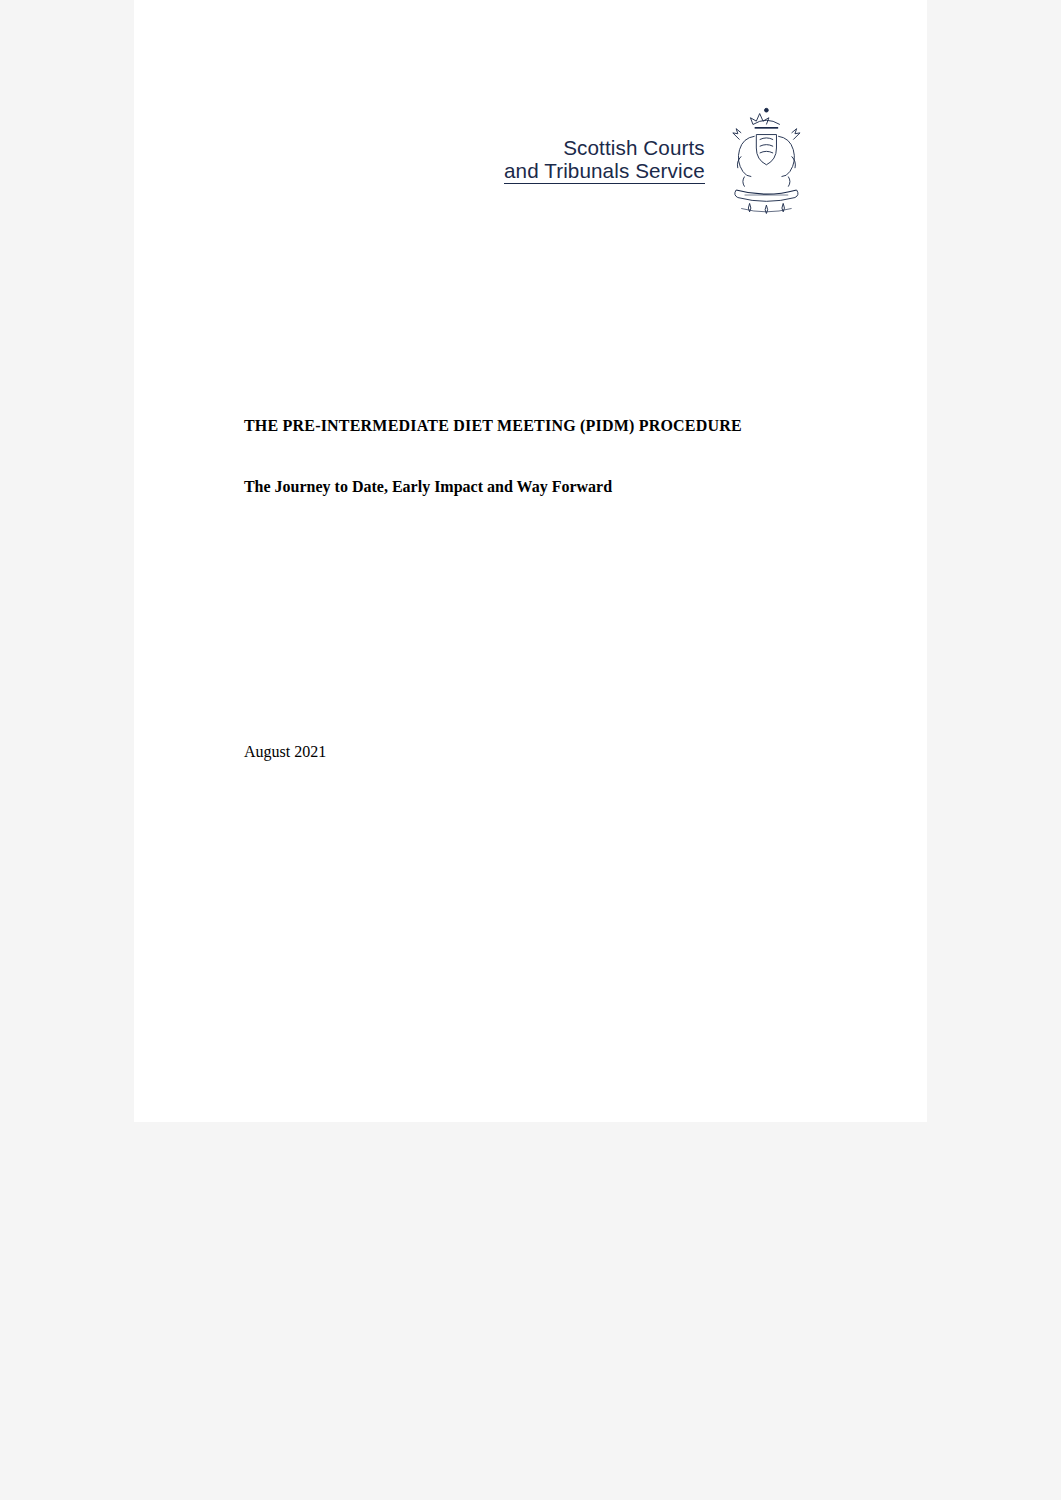Scottish Courts and Tribunals Service
THE PRE-INTERMEDIATE DIET MEETING (PIDM) PROCEDURE
The Journey to Date, Early Impact and Way Forward
August 2021